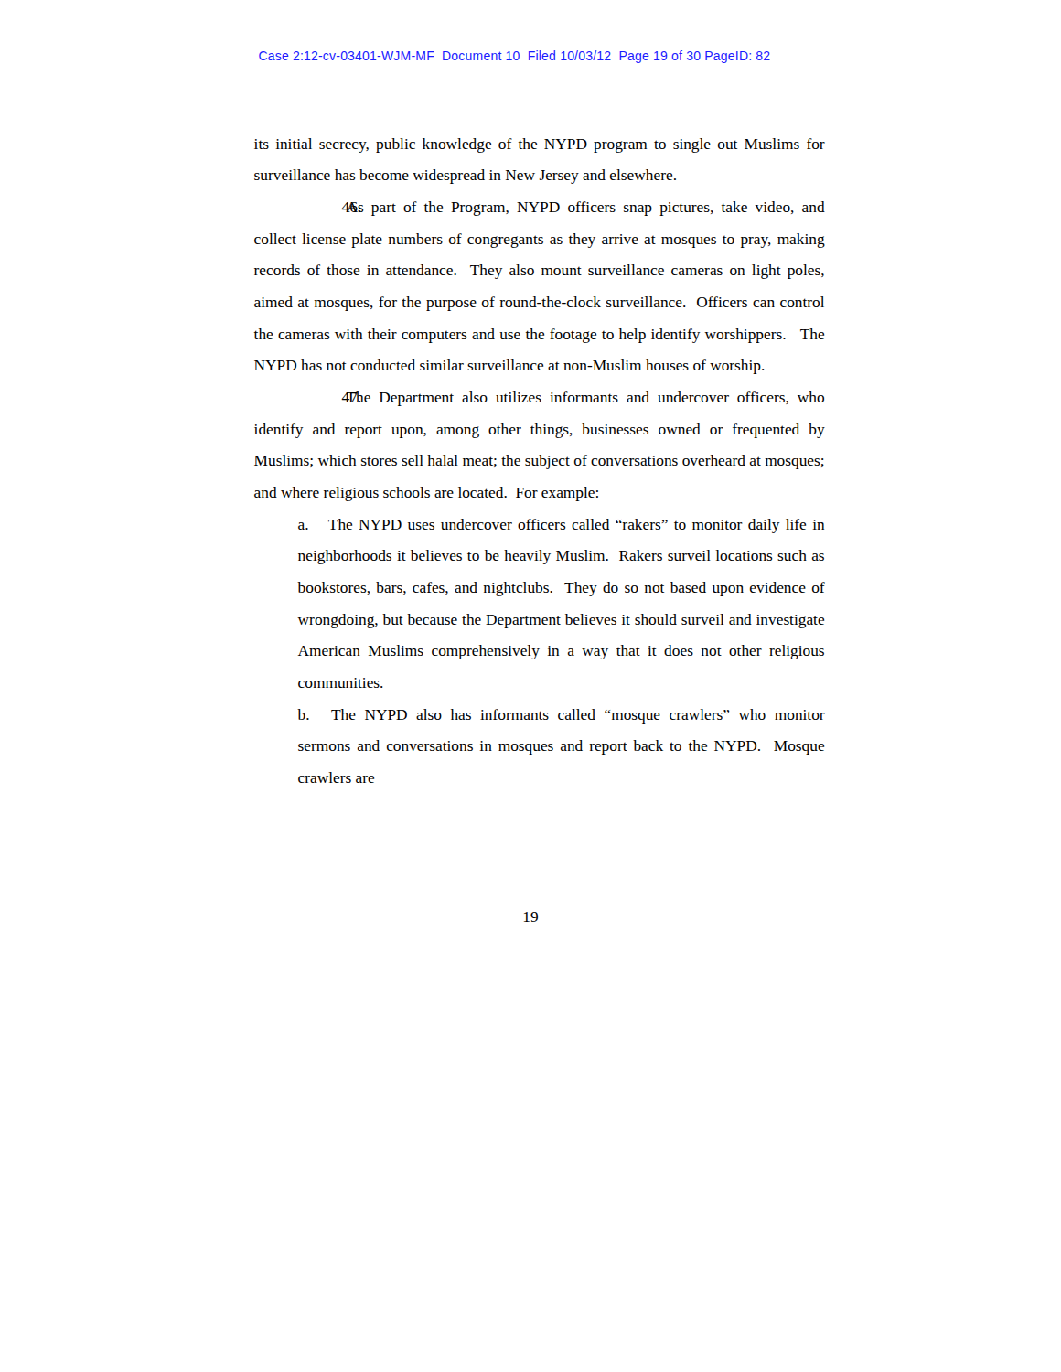Case 2:12-cv-03401-WJM-MF Document 10 Filed 10/03/12 Page 19 of 30 PageID: 82
its initial secrecy, public knowledge of the NYPD program to single out Muslims for surveillance has become widespread in New Jersey and elsewhere.
46. As part of the Program, NYPD officers snap pictures, take video, and collect license plate numbers of congregants as they arrive at mosques to pray, making records of those in attendance. They also mount surveillance cameras on light poles, aimed at mosques, for the purpose of round-the-clock surveillance. Officers can control the cameras with their computers and use the footage to help identify worshippers. The NYPD has not conducted similar surveillance at non-Muslim houses of worship.
47. The Department also utilizes informants and undercover officers, who identify and report upon, among other things, businesses owned or frequented by Muslims; which stores sell halal meat; the subject of conversations overheard at mosques; and where religious schools are located. For example:
a. The NYPD uses undercover officers called “rakers” to monitor daily life in neighborhoods it believes to be heavily Muslim. Rakers surveil locations such as bookstores, bars, cafes, and nightclubs. They do so not based upon evidence of wrongdoing, but because the Department believes it should surveil and investigate American Muslims comprehensively in a way that it does not other religious communities.
b. The NYPD also has informants called “mosque crawlers” who monitor sermons and conversations in mosques and report back to the NYPD. Mosque crawlers are
19